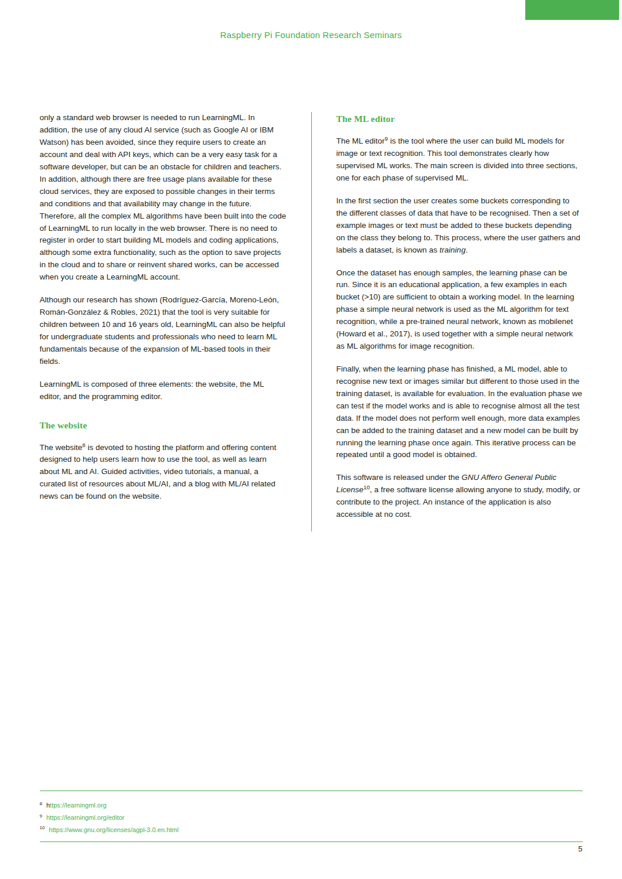Raspberry Pi Foundation Research Seminars
only a standard web browser is needed to run LearningML. In addition, the use of any cloud AI service (such as Google AI or IBM Watson) has been avoided, since they require users to create an account and deal with API keys, which can be a very easy task for a software developer, but can be an obstacle for children and teachers. In addition, although there are free usage plans available for these cloud services, they are exposed to possible changes in their terms and conditions and that availability may change in the future. Therefore, all the complex ML algorithms have been built into the code of LearningML to run locally in the web browser. There is no need to register in order to start building ML models and coding applications, although some extra functionality, such as the option to save projects in the cloud and to share or reinvent shared works, can be accessed when you create a LearningML account.
Although our research has shown (Rodríguez-García, Moreno-León, Román-González & Robles, 2021) that the tool is very suitable for children between 10 and 16 years old, LearningML can also be helpful for undergraduate students and professionals who need to learn ML fundamentals because of the expansion of ML-based tools in their fields.
LearningML is composed of three elements: the website, the ML editor, and the programming editor.
The website
The website8 is devoted to hosting the platform and offering content designed to help users learn how to use the tool, as well as learn about ML and AI. Guided activities, video tutorials, a manual, a curated list of resources about ML/AI, and a blog with ML/AI related news can be found on the website.
The ML editor
The ML editor9 is the tool where the user can build ML models for image or text recognition. This tool demonstrates clearly how supervised ML works. The main screen is divided into three sections, one for each phase of supervised ML.
In the first section the user creates some buckets corresponding to the different classes of data that have to be recognised. Then a set of example images or text must be added to these buckets depending on the class they belong to. This process, where the user gathers and labels a dataset, is known as training.
Once the dataset has enough samples, the learning phase can be run. Since it is an educational application, a few examples in each bucket (>10) are sufficient to obtain a working model. In the learning phase a simple neural network is used as the ML algorithm for text recognition, while a pre-trained neural network, known as mobilenet (Howard et al., 2017), is used together with a simple neural network as ML algorithms for image recognition.
Finally, when the learning phase has finished, a ML model, able to recognise new text or images similar but different to those used in the training dataset, is available for evaluation. In the evaluation phase we can test if the model works and is able to recognise almost all the test data. If the model does not perform well enough, more data examples can be added to the training dataset and a new model can be built by running the learning phase once again. This iterative process can be repeated until a good model is obtained.
This software is released under the GNU Affero General Public License10, a free software license allowing anyone to study, modify, or contribute to the project. An instance of the application is also accessible at no cost.
8 https://learningml.org
9 https://learningml.org/editor
10 https://www.gnu.org/licenses/agpl-3.0.en.html
5